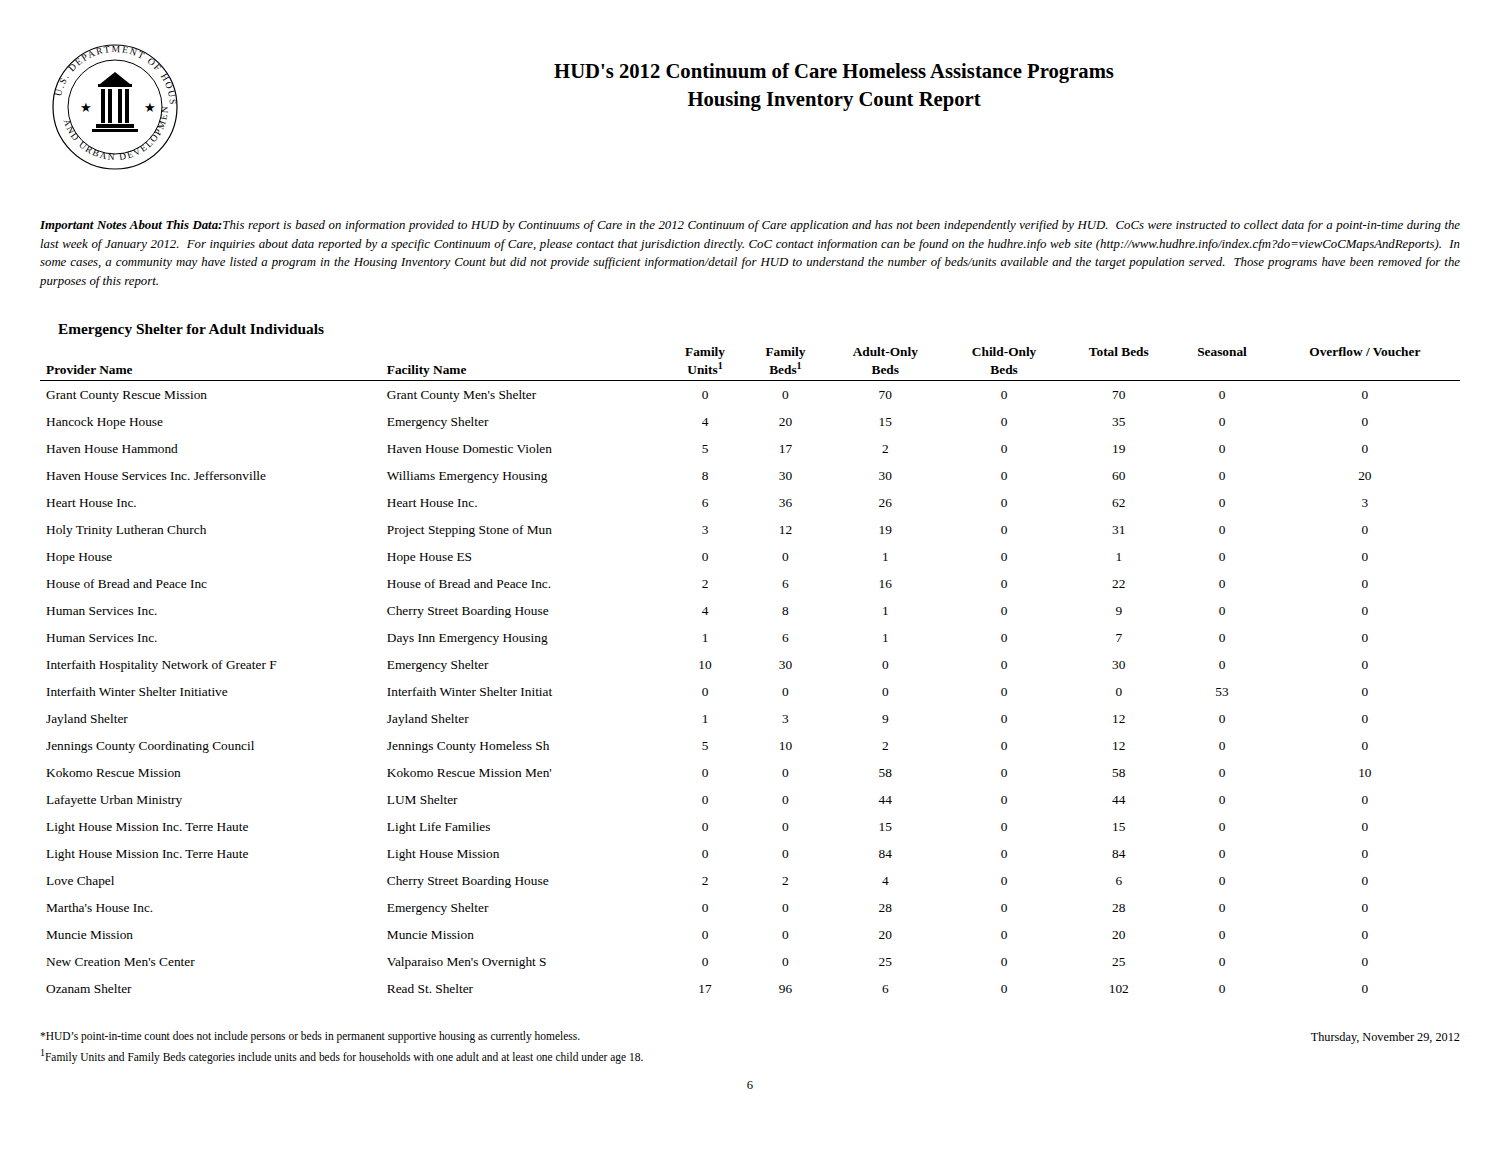U.S. DEPARTMENT OF HOUSING AND URBAN DEVELOPMENT ★ ★
HUD's 2012 Continuum of Care Homeless Assistance Programs
Housing Inventory Count Report
Important Notes About This Data: This report is based on information provided to HUD by Continuums of Care in the 2012 Continuum of Care application and has not been independently verified by HUD. CoCs were instructed to collect data for a point-in-time during the last week of January 2012. For inquiries about data reported by a specific Continuum of Care, please contact that jurisdiction directly. CoC contact information can be found on the hudhre.info web site (http://www.hudhre.info/index.cfm?do=viewCoCMapsAndReports). In some cases, a community may have listed a program in the Housing Inventory Count but did not provide sufficient information/detail for HUD to understand the number of beds/units available and the target population served. Those programs have been removed for the purposes of this report.
Emergency Shelter for Adult Individuals
| | | Family | Family | Adult-Only | Child-Only | Total Beds | Seasonal | Overflow / Voucher |
| --- | --- | --- | --- | --- | --- | --- | --- | --- |
| Provider Name | Facility Name | Units 1 | Beds 1 | Beds | Beds | | | |
| Grant County Rescue Mission | Grant County Men's Shelter | 0 | 0 | 70 | 0 | 70 | 0 | 0 |
| Hancock Hope House | Emergency Shelter | 4 | 20 | 15 | 0 | 35 | 0 | 0 |
| Haven House Hammond | Haven House Domestic Violen | 5 | 17 | 2 | 0 | 19 | 0 | 0 |
| Haven House Services Inc. Jeffersonville | Williams Emergency Housing | 8 | 30 | 30 | 0 | 60 | 0 | 20 |
| Heart House Inc. | Heart House Inc. | 6 | 36 | 26 | 0 | 62 | 0 | 3 |
| Holy Trinity Lutheran Church | Project Stepping Stone of Mun | 3 | 12 | 19 | 0 | 31 | 0 | 0 |
| Hope House | Hope House ES | 0 | 0 | 1 | 0 | 1 | 0 | 0 |
| House of Bread and Peace Inc | House of Bread and Peace Inc. | 2 | 6 | 16 | 0 | 22 | 0 | 0 |
| Human Services Inc. | Cherry Street Boarding House | 4 | 8 | 1 | 0 | 9 | 0 | 0 |
| Human Services Inc. | Days Inn Emergency Housing | 1 | 6 | 1 | 0 | 7 | 0 | 0 |
| Interfaith Hospitality Network of Greater F | Emergency Shelter | 10 | 30 | 0 | 0 | 30 | 0 | 0 |
| Interfaith Winter Shelter Initiative | Interfaith Winter Shelter Initiat | 0 | 0 | 0 | 0 | 0 | 53 | 0 |
| Jayland Shelter | Jayland Shelter | 1 | 3 | 9 | 0 | 12 | 0 | 0 |
| Jennings County Coordinating Council | Jennings County Homeless Sh | 5 | 10 | 2 | 0 | 12 | 0 | 0 |
| Kokomo Rescue Mission | Kokomo Rescue Mission Men' | 0 | 0 | 58 | 0 | 58 | 0 | 10 |
| Lafayette Urban Ministry | LUM Shelter | 0 | 0 | 44 | 0 | 44 | 0 | 0 |
| Light House Mission Inc. Terre Haute | Light Life Families | 0 | 0 | 15 | 0 | 15 | 0 | 0 |
| Light House Mission Inc. Terre Haute | Light House Mission | 0 | 0 | 84 | 0 | 84 | 0 | 0 |
| Love Chapel | Cherry Street Boarding House | 2 | 2 | 4 | 0 | 6 | 0 | 0 |
| Martha's House Inc. | Emergency Shelter | 0 | 0 | 28 | 0 | 28 | 0 | 0 |
| Muncie Mission | Muncie Mission | 0 | 0 | 20 | 0 | 20 | 0 | 0 |
| New Creation Men's Center | Valparaiso Men's Overnight S | 0 | 0 | 25 | 0 | 25 | 0 | 0 |
| Ozanam Shelter | Read St. Shelter | 17 | 96 | 6 | 0 | 102 | 0 | 0 |
Thursday, November 29, 2012
*HUD’s point-in-time count does not include persons or beds in permanent supportive housing as currently homeless.
1Family Units and Family Beds categories include units and beds for households with one adult and at least one child under age 18.
6